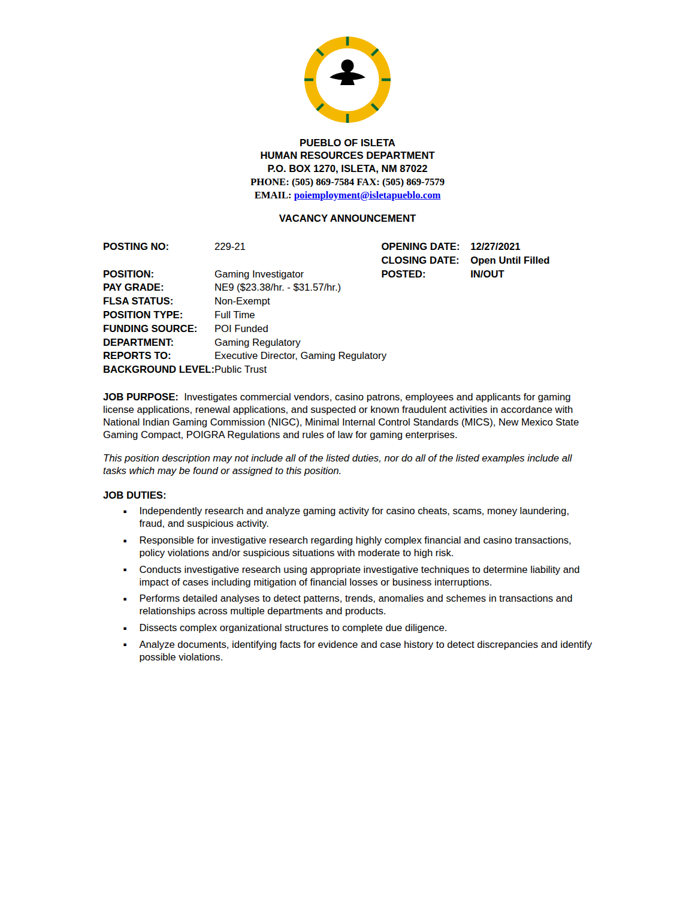PUEBLO OF ISLETA
HUMAN RESOURCES DEPARTMENT
P.O. BOX 1270, ISLETA, NM 87022
PHONE: (505) 869-7584 FAX: (505) 869-7579
EMAIL: poiemployment@isletapueblo.com
VACANCY ANNOUNCEMENT
| POSTING NO: | 229-21 | OPENING DATE: | 12/27/2021 |
| | | CLOSING DATE: | Open Until Filled |
| POSITION: | Gaming Investigator | POSTED: | IN/OUT |
| PAY GRADE: | NE9 ($23.38/hr. - $31.57/hr.) | | |
| FLSA STATUS: | Non-Exempt | | |
| POSITION TYPE: | Full Time | | |
| FUNDING SOURCE: | POI Funded | | |
| DEPARTMENT: | Gaming Regulatory | | |
| REPORTS TO: | Executive Director, Gaming Regulatory |
| BACKGROUND LEVEL: | Public Trust |
JOB PURPOSE: Investigates commercial vendors, casino patrons, employees and applicants for gaming license applications, renewal applications, and suspected or known fraudulent activities in accordance with National Indian Gaming Commission (NIGC), Minimal Internal Control Standards (MICS), New Mexico State Gaming Compact, POIGRA Regulations and rules of law for gaming enterprises.
This position description may not include all of the listed duties, nor do all of the listed examples include all tasks which may be found or assigned to this position.
JOB DUTIES:
Independently research and analyze gaming activity for casino cheats, scams, money laundering, fraud, and suspicious activity.
Responsible for investigative research regarding highly complex financial and casino transactions, policy violations and/or suspicious situations with moderate to high risk.
Conducts investigative research using appropriate investigative techniques to determine liability and impact of cases including mitigation of financial losses or business interruptions.
Performs detailed analyses to detect patterns, trends, anomalies and schemes in transactions and relationships across multiple departments and products.
Dissects complex organizational structures to complete due diligence.
Analyze documents, identifying facts for evidence and case history to detect discrepancies and identify possible violations.